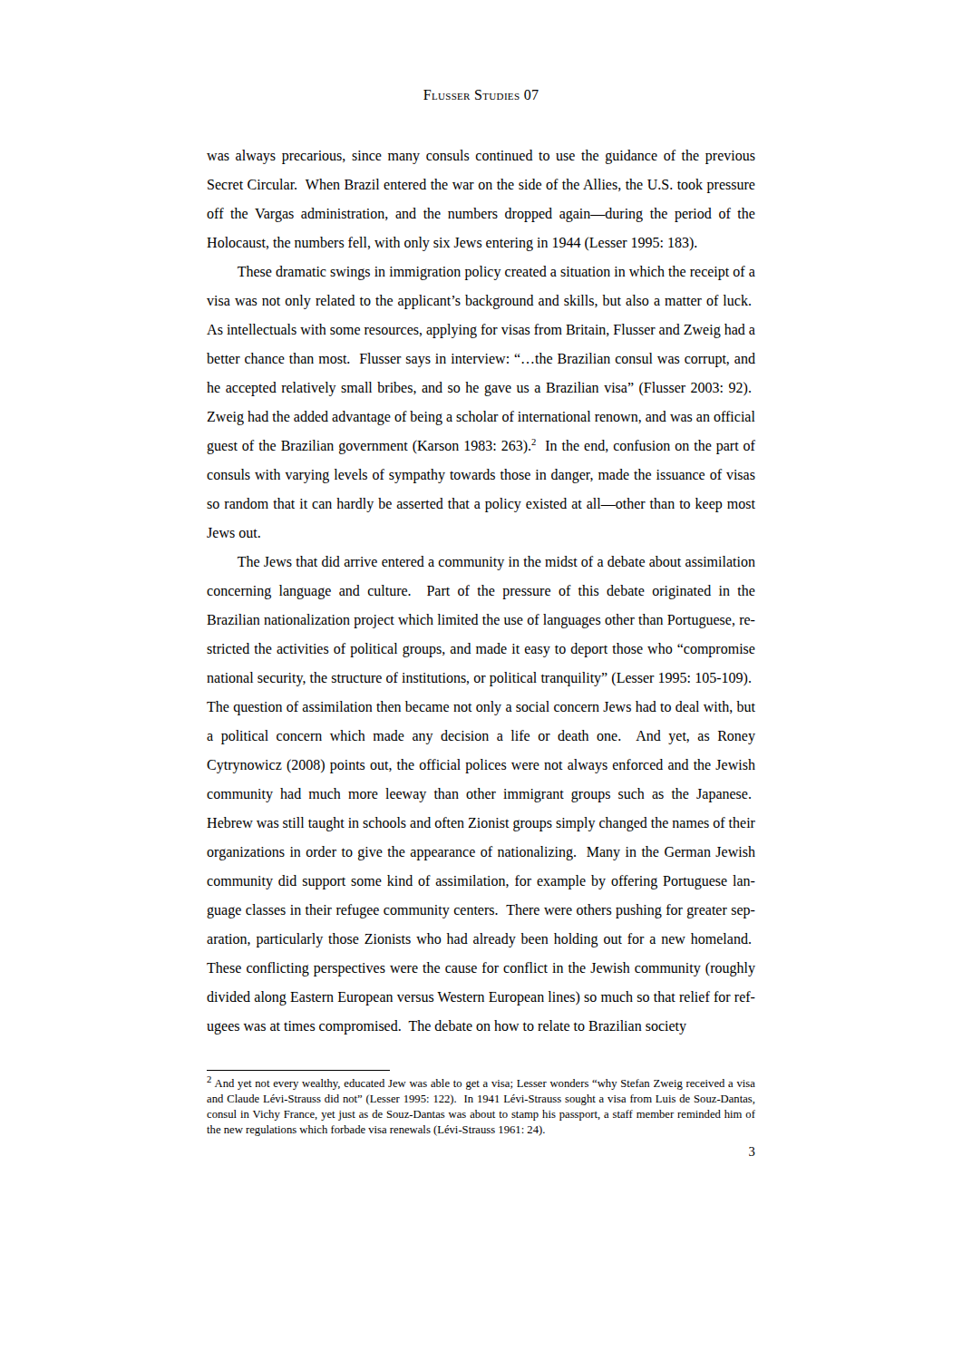Flusser Studies 07
was always precarious, since many consuls continued to use the guidance of the previous Secret Circular. When Brazil entered the war on the side of the Allies, the U.S. took pressure off the Vargas administration, and the numbers dropped again—during the period of the Holocaust, the numbers fell, with only six Jews entering in 1944 (Lesser 1995: 183).
These dramatic swings in immigration policy created a situation in which the receipt of a visa was not only related to the applicant’s background and skills, but also a matter of luck. As intellectuals with some resources, applying for visas from Britain, Flusser and Zweig had a better chance than most. Flusser says in interview: “…the Brazilian consul was corrupt, and he accepted relatively small bribes, and so he gave us a Brazilian visa” (Flusser 2003: 92). Zweig had the added advantage of being a scholar of international renown, and was an official guest of the Brazilian government (Karson 1983: 263).2 In the end, confusion on the part of consuls with varying levels of sympathy towards those in danger, made the issuance of visas so random that it can hardly be asserted that a policy existed at all—other than to keep most Jews out.
The Jews that did arrive entered a community in the midst of a debate about assimilation concerning language and culture. Part of the pressure of this debate originated in the Brazilian nationalization project which limited the use of languages other than Portuguese, restricted the activities of political groups, and made it easy to deport those who “compromise national security, the structure of institutions, or political tranquility” (Lesser 1995: 105-109). The question of assimilation then became not only a social concern Jews had to deal with, but a political concern which made any decision a life or death one. And yet, as Roney Cytrynowicz (2008) points out, the official polices were not always enforced and the Jewish community had much more leeway than other immigrant groups such as the Japanese. Hebrew was still taught in schools and often Zionist groups simply changed the names of their organizations in order to give the appearance of nationalizing. Many in the German Jewish community did support some kind of assimilation, for example by offering Portuguese language classes in their refugee community centers. There were others pushing for greater separation, particularly those Zionists who had already been holding out for a new homeland. These conflicting perspectives were the cause for conflict in the Jewish community (roughly divided along Eastern European versus Western European lines) so much so that relief for refugees was at times compromised. The debate on how to relate to Brazilian society
2 And yet not every wealthy, educated Jew was able to get a visa; Lesser wonders “why Stefan Zweig received a visa and Claude Lévi-Strauss did not” (Lesser 1995: 122). In 1941 Lévi-Strauss sought a visa from Luis de Souz-Dantas, consul in Vichy France, yet just as de Souz-Dantas was about to stamp his passport, a staff member reminded him of the new regulations which forbade visa renewals (Lévi-Strauss 1961: 24).
3